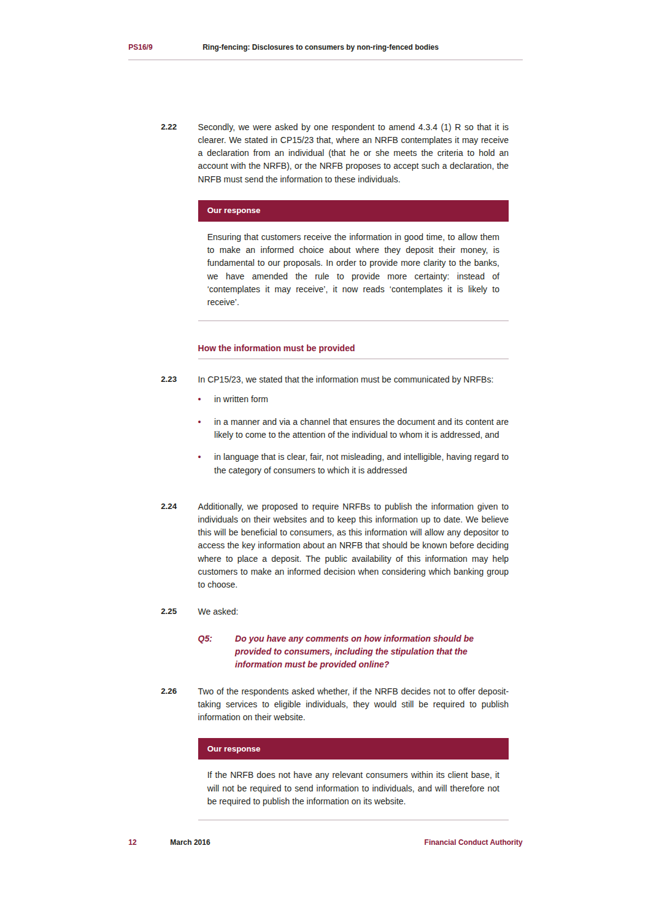PS16/9 Ring-fencing: Disclosures to consumers by non-ring-fenced bodies
2.22
Secondly, we were asked by one respondent to amend 4.3.4 (1) R so that it is clearer. We stated in CP15/23 that, where an NRFB contemplates it may receive a declaration from an individual (that he or she meets the criteria to hold an account with the NRFB), or the NRFB proposes to accept such a declaration, the NRFB must send the information to these individuals.
Our response
Ensuring that customers receive the information in good time, to allow them to make an informed choice about where they deposit their money, is fundamental to our proposals. In order to provide more clarity to the banks, we have amended the rule to provide more certainty: instead of ‘contemplates it may receive’, it now reads ‘contemplates it is likely to receive’.
How the information must be provided
2.23
In CP15/23, we stated that the information must be communicated by NRFBs:
in written form
in a manner and via a channel that ensures the document and its content are likely to come to the attention of the individual to whom it is addressed, and
in language that is clear, fair, not misleading, and intelligible, having regard to the category of consumers to which it is addressed
2.24
Additionally, we proposed to require NRFBs to publish the information given to individuals on their websites and to keep this information up to date. We believe this will be beneficial to consumers, as this information will allow any depositor to access the key information about an NRFB that should be known before deciding where to place a deposit. The public availability of this information may help customers to make an informed decision when considering which banking group to choose.
2.25
We asked:
Q5:
Do you have any comments on how information should be provided to consumers, including the stipulation that the information must be provided online?
2.26
Two of the respondents asked whether, if the NRFB decides not to offer deposit-taking services to eligible individuals, they would still be required to publish information on their website.
Our response
If the NRFB does not have any relevant consumers within its client base, it will not be required to send information to individuals, and will therefore not be required to publish the information on its website.
12 March 2016 Financial Conduct Authority